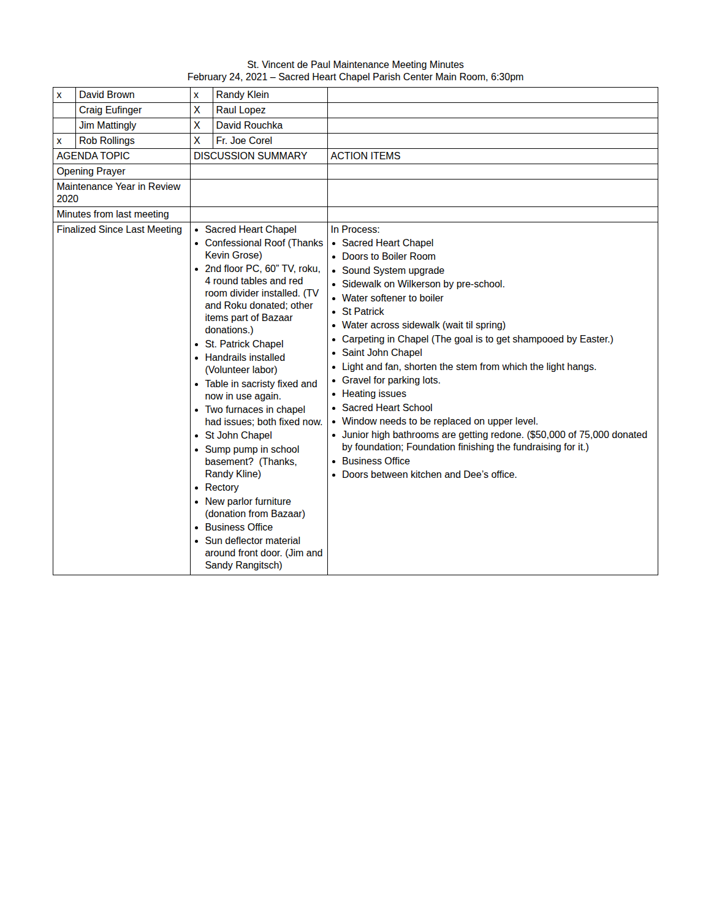St. Vincent de Paul Maintenance Meeting Minutes
February 24, 2021 – Sacred Heart Chapel Parish Center Main Room, 6:30pm
| x | David Brown | x | Randy Klein | |
| | Craig Eufinger | X | Raul Lopez | |
| | Jim Mattingly | X | David Rouchka | |
| x | Rob Rollings | X | Fr. Joe Corel | |
| AGENDA TOPIC | DISCUSSION SUMMARY | ACTION ITEMS |
| Opening Prayer | | |
| Maintenance Year in Review 2020 | | |
| Minutes from last meeting | | |
| Finalized Since Last Meeting | Sacred Heart Chapel Confessional Roof (Thanks Kevin Grose) 2nd floor PC, 60” TV, roku, 4 round tables and red room divider installed. (TV and Roku donated; other items part of Bazaar donations.) St. Patrick Chapel Handrails installed (Volunteer labor) Table in sacristy fixed and now in use again. Two furnaces in chapel had issues; both fixed now. St John Chapel Sump pump in school basement? (Thanks, Randy Kline) Rectory New parlor furniture (donation from Bazaar) Business Office Sun deflector material around front door. (Jim and Sandy Rangitsch) | In Process: Sacred Heart Chapel Doors to Boiler Room Sound System upgrade Sidewalk on Wilkerson by pre-school. Water softener to boiler St Patrick Water across sidewalk (wait til spring) Carpeting in Chapel (The goal is to get shampooed by Easter.) Saint John Chapel Light and fan, shorten the stem from which the light hangs. Gravel for parking lots. Heating issues Sacred Heart School Window needs to be replaced on upper level. Junior high bathrooms are getting redone. ($50,000 of 75,000 donated by foundation; Foundation finishing the fundraising for it.) Business Office Doors between kitchen and Dee’s office. |